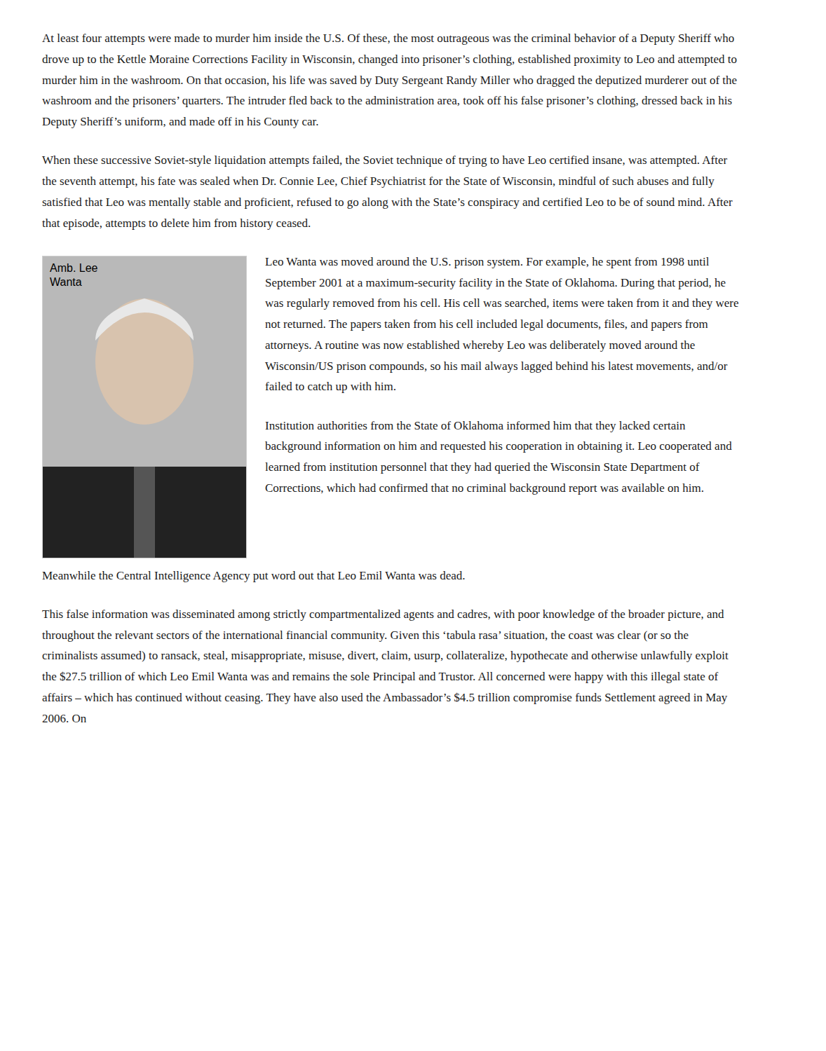At least four attempts were made to murder him inside the U.S. Of these, the most outrageous was the criminal behavior of a Deputy Sheriff who drove up to the Kettle Moraine Corrections Facility in Wisconsin, changed into prisoner’s clothing, established proximity to Leo and attempted to murder him in the washroom. On that occasion, his life was saved by Duty Sergeant Randy Miller who dragged the deputized murderer out of the washroom and the prisoners’ quarters. The intruder fled back to the administration area, took off his false prisoner’s clothing, dressed back in his Deputy Sheriff’s uniform, and made off in his County car.
When these successive Soviet-style liquidation attempts failed, the Soviet technique of trying to have Leo certified insane, was attempted. After the seventh attempt, his fate was sealed when Dr. Connie Lee, Chief Psychiatrist for the State of Wisconsin, mindful of such abuses and fully satisfied that Leo was mentally stable and proficient, refused to go along with the State’s conspiracy and certified Leo to be of sound mind. After that episode, attempts to delete him from history ceased.
Leo Wanta was moved around the U.S. prison system. For example, he spent from 1998 until September 2001 at a maximum-security facility in the State of Oklahoma. During that period, he was regularly removed from his cell. His cell was searched, items were taken from it and they were not returned. The papers taken from his cell included legal documents, files, and papers from attorneys. A routine was now established whereby Leo was deliberately moved around the Wisconsin/US prison compounds, so his mail always lagged behind his latest movements, and/or failed to catch up with him.
Institution authorities from the State of Oklahoma informed him that they lacked certain background information on him and requested his cooperation in obtaining it. Leo cooperated and learned from institution personnel that they had queried the Wisconsin State Department of Corrections, which had confirmed that no criminal background report was available on him.
Meanwhile the Central Intelligence Agency put word out that Leo Emil Wanta was dead.
This false information was disseminated among strictly compartmentalized agents and cadres, with poor knowledge of the broader picture, and throughout the relevant sectors of the international financial community. Given this ‘tabula rasa’ situation, the coast was clear (or so the criminalists assumed) to ransack, steal, misappropriate, misuse, divert, claim, usurp, collateralize, hypothecate and otherwise unlawfully exploit the $27.5 trillion of which Leo Emil Wanta was and remains the sole Principal and Trustor. All concerned were happy with this illegal state of affairs – which has continued without ceasing. They have also used the Ambassador’s $4.5 trillion compromise funds Settlement agreed in May 2006. On